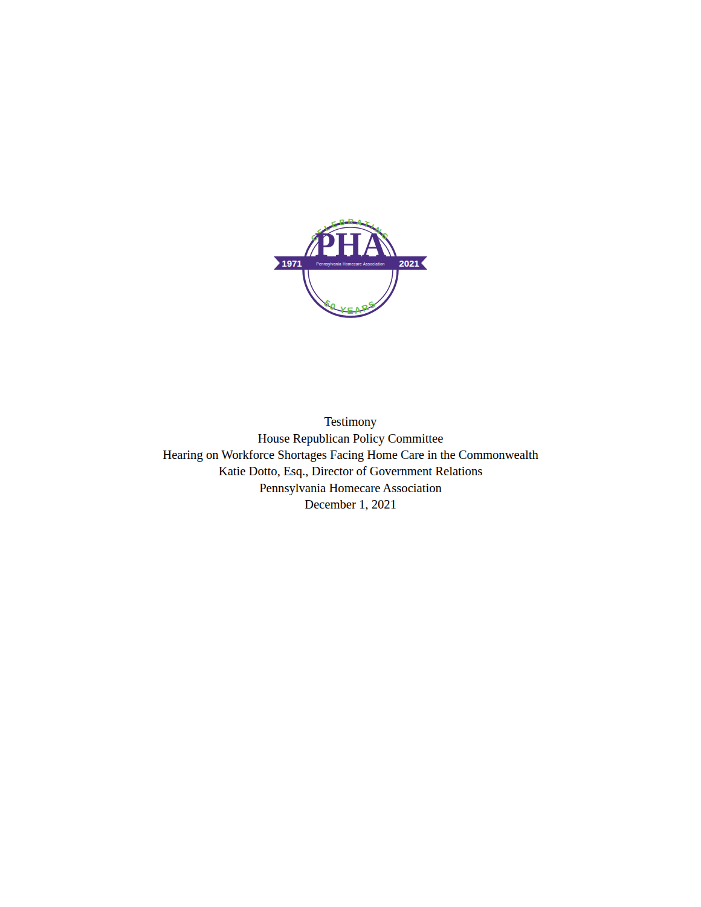CELEBRATING 50 YEARS 1971 2021 PHA Pennsylvania Homecare Association
Testimony
House Republican Policy Committee
Hearing on Workforce Shortages Facing Home Care in the Commonwealth
Katie Dotto, Esq., Director of Government Relations
Pennsylvania Homecare Association
December 1, 2021